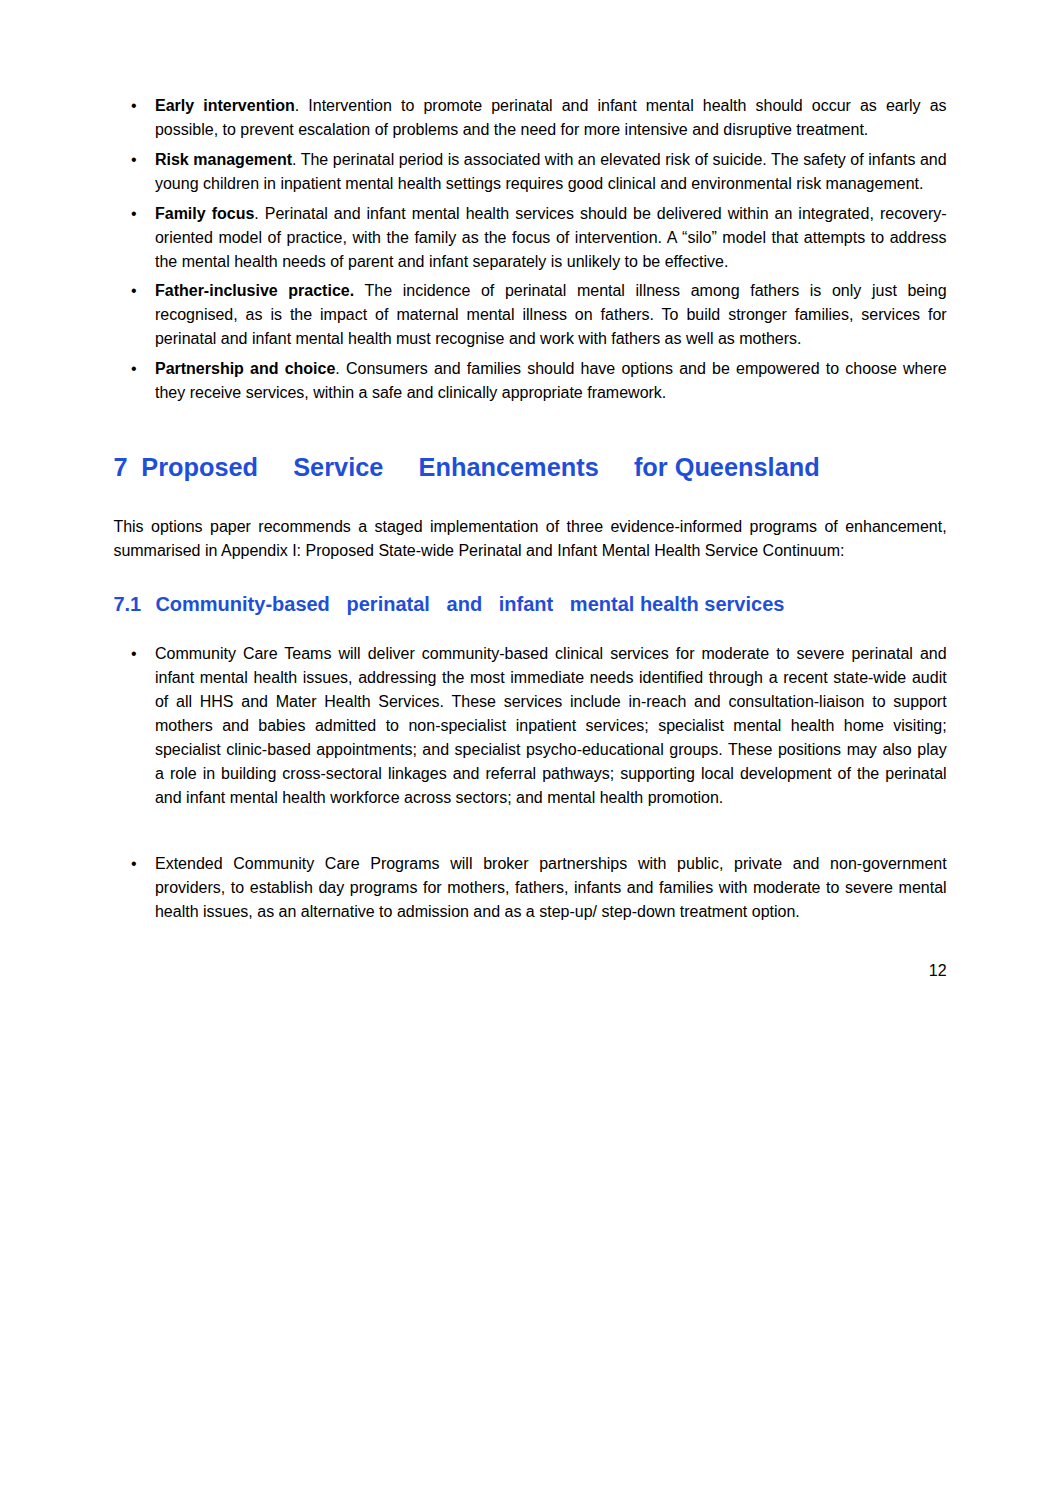Early intervention. Intervention to promote perinatal and infant mental health should occur as early as possible, to prevent escalation of problems and the need for more intensive and disruptive treatment.
Risk management. The perinatal period is associated with an elevated risk of suicide. The safety of infants and young children in inpatient mental health settings requires good clinical and environmental risk management.
Family focus. Perinatal and infant mental health services should be delivered within an integrated, recovery-oriented model of practice, with the family as the focus of intervention. A “silo” model that attempts to address the mental health needs of parent and infant separately is unlikely to be effective.
Father-inclusive practice. The incidence of perinatal mental illness among fathers is only just being recognised, as is the impact of maternal mental illness on fathers. To build stronger families, services for perinatal and infant mental health must recognise and work with fathers as well as mothers.
Partnership and choice. Consumers and families should have options and be empowered to choose where they receive services, within a safe and clinically appropriate framework.
7 Proposed Service Enhancements for Queensland
This options paper recommends a staged implementation of three evidence-informed programs of enhancement, summarised in Appendix I: Proposed State-wide Perinatal and Infant Mental Health Service Continuum:
7.1 Community-based perinatal and infant mental health services
Community Care Teams will deliver community-based clinical services for moderate to severe perinatal and infant mental health issues, addressing the most immediate needs identified through a recent state-wide audit of all HHS and Mater Health Services. These services include in-reach and consultation-liaison to support mothers and babies admitted to non-specialist inpatient services; specialist mental health home visiting; specialist clinic-based appointments; and specialist psycho-educational groups. These positions may also play a role in building cross-sectoral linkages and referral pathways; supporting local development of the perinatal and infant mental health workforce across sectors; and mental health promotion.
Extended Community Care Programs will broker partnerships with public, private and non-government providers, to establish day programs for mothers, fathers, infants and families with moderate to severe mental health issues, as an alternative to admission and as a step-up/ step-down treatment option.
12